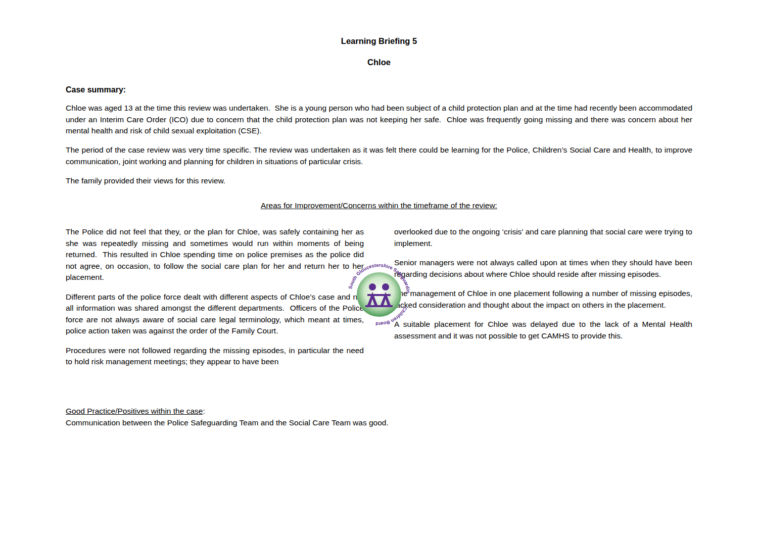Learning Briefing 5
Chloe
Case summary:
Chloe was aged 13 at the time this review was undertaken. She is a young person who had been subject of a child protection plan and at the time had recently been accommodated under an Interim Care Order (ICO) due to concern that the child protection plan was not keeping her safe. Chloe was frequently going missing and there was concern about her mental health and risk of child sexual exploitation (CSE).
The period of the case review was very time specific. The review was undertaken as it was felt there could be learning for the Police, Children’s Social Care and Health, to improve communication, joint working and planning for children in situations of particular crisis.
The family provided their views for this review.
Areas for Improvement/Concerns within the timeframe of the review:
South Gloucestershire Safeguarding Children Board
The Police did not feel that they, or the plan for Chloe, was safely containing her as she was repeatedly missing and sometimes would run within moments of being returned. This resulted in Chloe spending time on police premises as the police did not agree, on occasion, to follow the social care plan for her and return her to her placement.
Different parts of the police force dealt with different aspects of Chloe’s case and not all information was shared amongst the different departments. Officers of the Police force are not always aware of social care legal terminology, which meant at times, police action taken was against the order of the Family Court.
Procedures were not followed regarding the missing episodes, in particular the need to hold risk management meetings; they appear to have been
overlooked due to the ongoing ‘crisis’ and care planning that social care were trying to implement.
Senior managers were not always called upon at times when they should have been regarding decisions about where Chloe should reside after missing episodes.
The management of Chloe in one placement following a number of missing episodes, lacked consideration and thought about the impact on others in the placement.
A suitable placement for Chloe was delayed due to the lack of a Mental Health assessment and it was not possible to get CAMHS to provide this.
Good Practice/Positives within the case:
Communication between the Police Safeguarding Team and the Social Care Team was good.